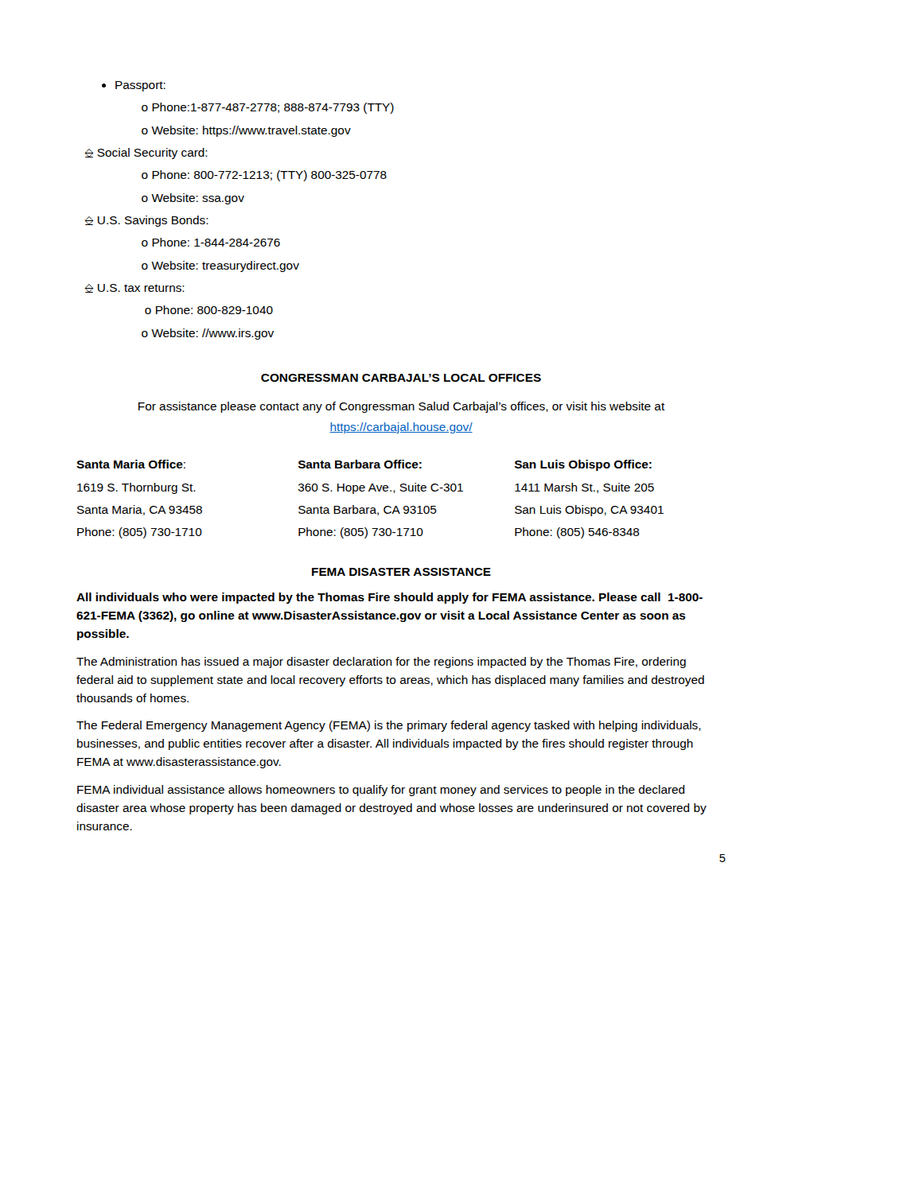Passport:
o Phone:1-877-487-2778; 888-874-7793 (TTY)
o Website: https://www.travel.state.gov
⎒ Social Security card:
o Phone: 800-772-1213; (TTY) 800-325-0778
o Website: ssa.gov
⎒ U.S. Savings Bonds:
o Phone: 1-844-284-2676
o Website: treasurydirect.gov
⎒ U.S. tax returns:
o Phone: 800-829-1040
o Website: //www.irs.gov
CONGRESSMAN CARBAJAL’S LOCAL OFFICES
For assistance please contact any of Congressman Salud Carbajal’s offices, or visit his website at
https://carbajal.house.gov/
| Santa Maria Office : | Santa Barbara Office: | San Luis Obispo Office: |
| 1619 S. Thornburg St. | 360 S. Hope Ave., Suite C-301 | 1411 Marsh St., Suite 205 |
| Santa Maria, CA 93458 | Santa Barbara, CA 93105 | San Luis Obispo, CA 93401 |
| Phone: (805) 730-1710 | Phone: (805) 730-1710 | Phone: (805) 546-8348 |
FEMA DISASTER ASSISTANCE
All individuals who were impacted by the Thomas Fire should apply for FEMA assistance. Please call 1-800-621-FEMA (3362), go online at www.DisasterAssistance.gov or visit a Local Assistance Center as soon as possible.
The Administration has issued a major disaster declaration for the regions impacted by the Thomas Fire, ordering federal aid to supplement state and local recovery efforts to areas, which has displaced many families and destroyed thousands of homes.
The Federal Emergency Management Agency (FEMA) is the primary federal agency tasked with helping individuals, businesses, and public entities recover after a disaster. All individuals impacted by the fires should register through FEMA at www.disasterassistance.gov.
FEMA individual assistance allows homeowners to qualify for grant money and services to people in the declared disaster area whose property has been damaged or destroyed and whose losses are underinsured or not covered by insurance.
5